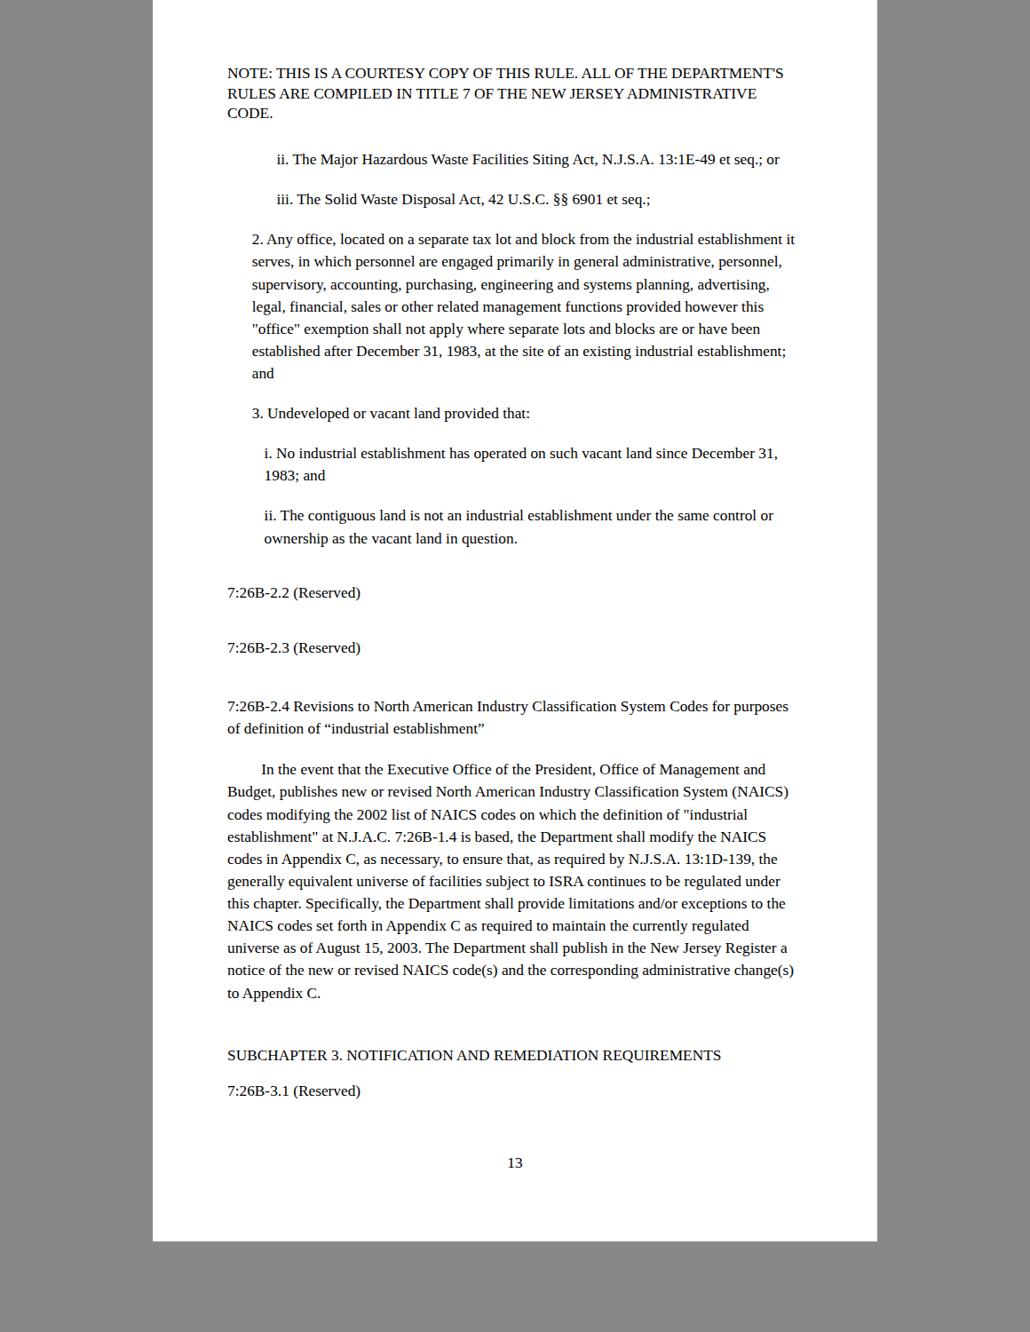NOTE: THIS IS A COURTESY COPY OF THIS RULE. ALL OF THE DEPARTMENT'S RULES ARE COMPILED IN TITLE 7 OF THE NEW JERSEY ADMINISTRATIVE CODE.
ii. The Major Hazardous Waste Facilities Siting Act, N.J.S.A. 13:1E-49 et seq.; or
iii. The Solid Waste Disposal Act, 42 U.S.C. §§ 6901 et seq.;
2. Any office, located on a separate tax lot and block from the industrial establishment it serves, in which personnel are engaged primarily in general administrative, personnel, supervisory, accounting, purchasing, engineering and systems planning, advertising, legal, financial, sales or other related management functions provided however this "office" exemption shall not apply where separate lots and blocks are or have been established after December 31, 1983, at the site of an existing industrial establishment; and
3. Undeveloped or vacant land provided that:
i. No industrial establishment has operated on such vacant land since December 31, 1983; and
ii. The contiguous land is not an industrial establishment under the same control or ownership as the vacant land in question.
7:26B-2.2 (Reserved)
7:26B-2.3 (Reserved)
7:26B-2.4 Revisions to North American Industry Classification System Codes for purposes of definition of “industrial establishment”
In the event that the Executive Office of the President, Office of Management and Budget, publishes new or revised North American Industry Classification System (NAICS) codes modifying the 2002 list of NAICS codes on which the definition of "industrial establishment" at N.J.A.C. 7:26B-1.4 is based, the Department shall modify the NAICS codes in Appendix C, as necessary, to ensure that, as required by N.J.S.A. 13:1D-139, the generally equivalent universe of facilities subject to ISRA continues to be regulated under this chapter. Specifically, the Department shall provide limitations and/or exceptions to the NAICS codes set forth in Appendix C as required to maintain the currently regulated universe as of August 15, 2003. The Department shall publish in the New Jersey Register a notice of the new or revised NAICS code(s) and the corresponding administrative change(s) to Appendix C.
SUBCHAPTER 3. NOTIFICATION AND REMEDIATION REQUIREMENTS
7:26B-3.1 (Reserved)
13